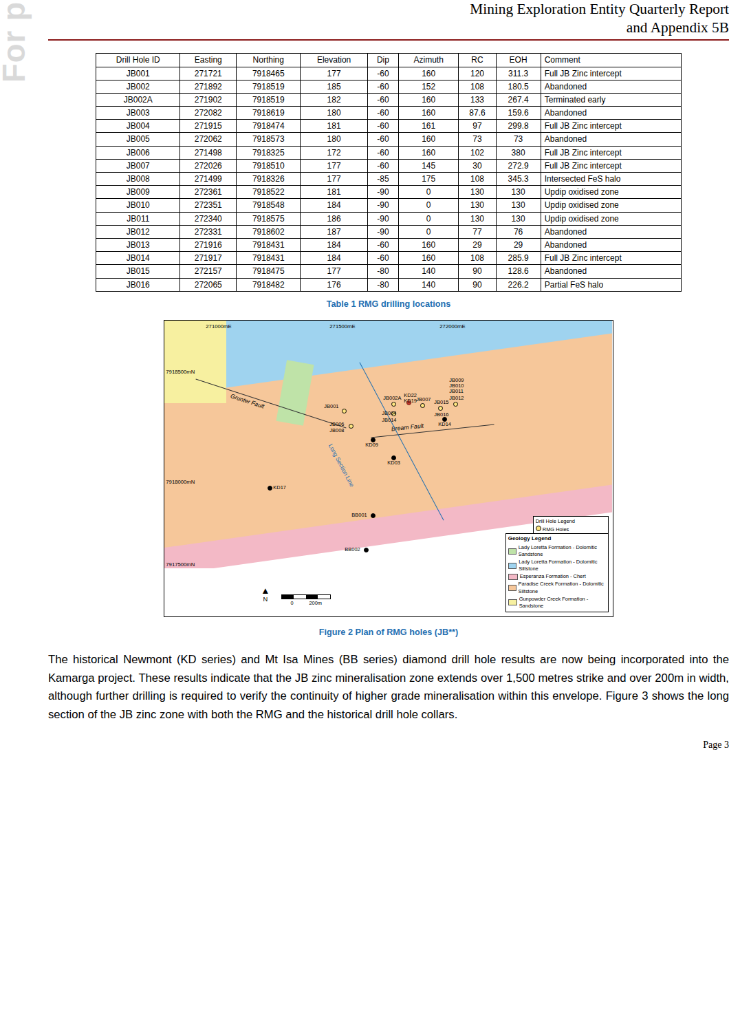For personal use only
Mining Exploration Entity Quarterly Report and Appendix 5B
| Drill Hole ID | Easting | Northing | Elevation | Dip | Azimuth | RC | EOH | Comment |
| --- | --- | --- | --- | --- | --- | --- | --- | --- |
| JB001 | 271721 | 7918465 | 177 | -60 | 160 | 120 | 311.3 | Full JB Zinc intercept |
| JB002 | 271892 | 7918519 | 185 | -60 | 152 | 108 | 180.5 | Abandoned |
| JB002A | 271902 | 7918519 | 182 | -60 | 160 | 133 | 267.4 | Terminated early |
| JB003 | 272082 | 7918619 | 180 | -60 | 160 | 87.6 | 159.6 | Abandoned |
| JB004 | 271915 | 7918474 | 181 | -60 | 161 | 97 | 299.8 | Full JB Zinc intercept |
| JB005 | 272062 | 7918573 | 180 | -60 | 160 | 73 | 73 | Abandoned |
| JB006 | 271498 | 7918325 | 172 | -60 | 160 | 102 | 380 | Full JB Zinc intercept |
| JB007 | 272026 | 7918510 | 177 | -60 | 145 | 30 | 272.9 | Full JB Zinc intercept |
| JB008 | 271499 | 7918326 | 177 | -85 | 175 | 108 | 345.3 | Intersected FeS halo |
| JB009 | 272361 | 7918522 | 181 | -90 | 0 | 130 | 130 | Updip oxidised zone |
| JB010 | 272351 | 7918548 | 184 | -90 | 0 | 130 | 130 | Updip oxidised zone |
| JB011 | 272340 | 7918575 | 186 | -90 | 0 | 130 | 130 | Updip oxidised zone |
| JB012 | 272331 | 7918602 | 187 | -90 | 0 | 77 | 76 | Abandoned |
| JB013 | 271916 | 7918431 | 184 | -60 | 160 | 29 | 29 | Abandoned |
| JB014 | 271917 | 7918431 | 184 | -60 | 160 | 108 | 285.9 | Full JB Zinc intercept |
| JB015 | 272157 | 7918475 | 177 | -80 | 140 | 90 | 128.6 | Abandoned |
| JB016 | 272065 | 7918482 | 176 | -80 | 140 | 90 | 226.2 | Partial FeS halo |
Table 1 RMG drilling locations
271000mE
271500mE
272000mE
7918500mN
7918000mN
7917500mN
Grunter Fault
Bream Fault
Long Section Line
JB001
JB006
JB008
JB002A
KD22
KD19
JB004
JB014
JB007
JB015
JB016
JB012
JB011
JB010
JB009
KD14
KD09
KD03
KD17
BB001
BB002
Drill Hole Legend
RMG Holes
CSE Drilled 2007
Historical Holes
Geology Legend
Lady Loretta Formation - Dolomitic Sandstone
Lady Loretta Formation - Dolomitic Siltstone
Esperanza Formation - Chert
Paradise Creek Formation - Dolomitic Siltstone
Gunpowder Creek Formation - Sandstone
▲
N
0 200m
Figure 2 Plan of RMG holes (JB**)
The historical Newmont (KD series) and Mt Isa Mines (BB series) diamond drill hole results are now being incorporated into the Kamarga project. These results indicate that the JB zinc mineralisation zone extends over 1,500 metres strike and over 200m in width, although further drilling is required to verify the continuity of higher grade mineralisation within this envelope. Figure 3 shows the long section of the JB zinc zone with both the RMG and the historical drill hole collars.
Page 3